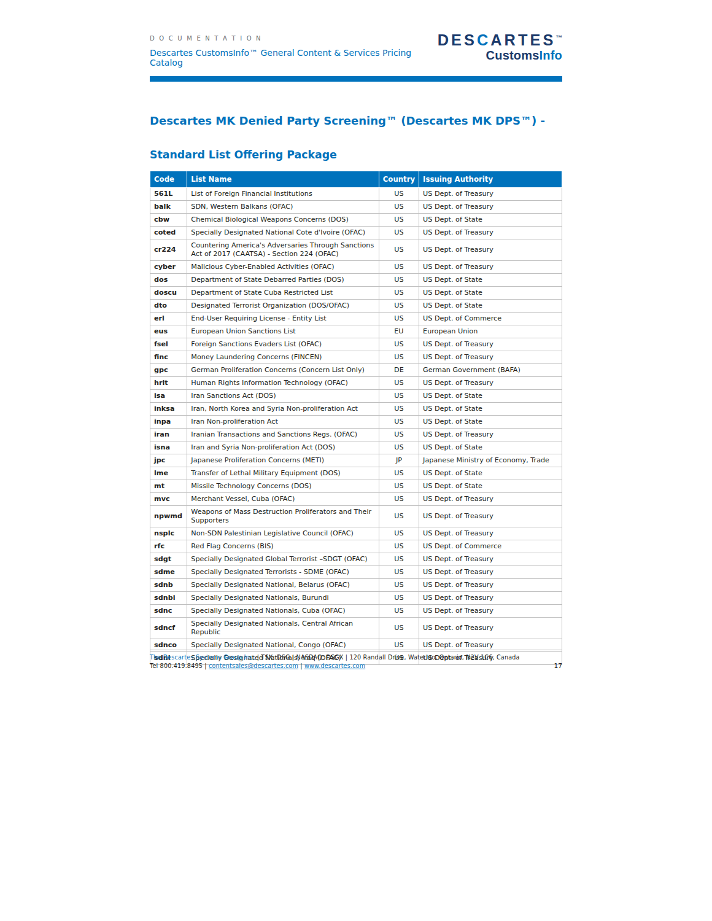D O C U M E N T A T I O N
Descartes CustomsInfo™ General Content & Services Pricing Catalog
DESCARTES™
CustomsInfo
Descartes MK Denied Party Screening™ (Descartes MK DPS™) -
Standard List Offering Package
| Code | List Name | Country | Issuing Authority |
| --- | --- | --- | --- |
| 561L | List of Foreign Financial Institutions | US | US Dept. of Treasury |
| balk | SDN, Western Balkans (OFAC) | US | US Dept. of Treasury |
| cbw | Chemical Biological Weapons Concerns (DOS) | US | US Dept. of State |
| coted | Specially Designated National Cote d'Ivoire (OFAC) | US | US Dept. of Treasury |
| cr224 | Countering America's Adversaries Through Sanctions Act of 2017 (CAATSA) - Section 224 (OFAC) | US | US Dept. of Treasury |
| cyber | Malicious Cyber-Enabled Activities (OFAC) | US | US Dept. of Treasury |
| dos | Department of State Debarred Parties (DOS) | US | US Dept. of State |
| doscu | Department of State Cuba Restricted List | US | US Dept. of State |
| dto | Designated Terrorist Organization (DOS/OFAC) | US | US Dept. of State |
| erl | End-User Requiring License - Entity List | US | US Dept. of Commerce |
| eus | European Union Sanctions List | EU | European Union |
| fsel | Foreign Sanctions Evaders List (OFAC) | US | US Dept. of Treasury |
| finc | Money Laundering Concerns (FINCEN) | US | US Dept. of Treasury |
| gpc | German Proliferation Concerns (Concern List Only) | DE | German Government (BAFA) |
| hrit | Human Rights Information Technology (OFAC) | US | US Dept. of Treasury |
| isa | Iran Sanctions Act (DOS) | US | US Dept. of State |
| inksa | Iran, North Korea and Syria Non-proliferation Act | US | US Dept. of State |
| inpa | Iran Non-proliferation Act | US | US Dept. of State |
| iran | Iranian Transactions and Sanctions Regs. (OFAC) | US | US Dept. of Treasury |
| isna | Iran and Syria Non-proliferation Act (DOS) | US | US Dept. of State |
| jpc | Japanese Proliferation Concerns (METI) | JP | Japanese Ministry of Economy, Trade |
| lme | Transfer of Lethal Military Equipment (DOS) | US | US Dept. of State |
| mt | Missile Technology Concerns (DOS) | US | US Dept. of State |
| mvc | Merchant Vessel, Cuba (OFAC) | US | US Dept. of Treasury |
| npwmd | Weapons of Mass Destruction Proliferators and Their Supporters | US | US Dept. of Treasury |
| nsplc | Non-SDN Palestinian Legislative Council (OFAC) | US | US Dept. of Treasury |
| rfc | Red Flag Concerns (BIS) | US | US Dept. of Commerce |
| sdgt | Specially Designated Global Terrorist –SDGT (OFAC) | US | US Dept. of Treasury |
| sdme | Specially Designated Terrorists - SDME (OFAC) | US | US Dept. of Treasury |
| sdnb | Specially Designated National, Belarus (OFAC) | US | US Dept. of Treasury |
| sdnbi | Specially Designated Nationals, Burundi | US | US Dept. of Treasury |
| sdnc | Specially Designated Nationals, Cuba (OFAC) | US | US Dept. of Treasury |
| sdncf | Specially Designated Nationals, Central African Republic | US | US Dept. of Treasury |
| sdnco | Specially Designated National, Congo (OFAC) | US | US Dept. of Treasury |
| sdni | Specially Designated Nationals, Iraq (OFAC) | US | US Dept. of Treasury |
The Descartes Systems Group Inc. | TSX: DSG | NASDAQ: DSGX | 120 Randall Drive, Waterloo, Ontario, N2V 1C6, Canada
Tel 800.419.8495 | contentsales@descartes.com | www.descartes.com
17